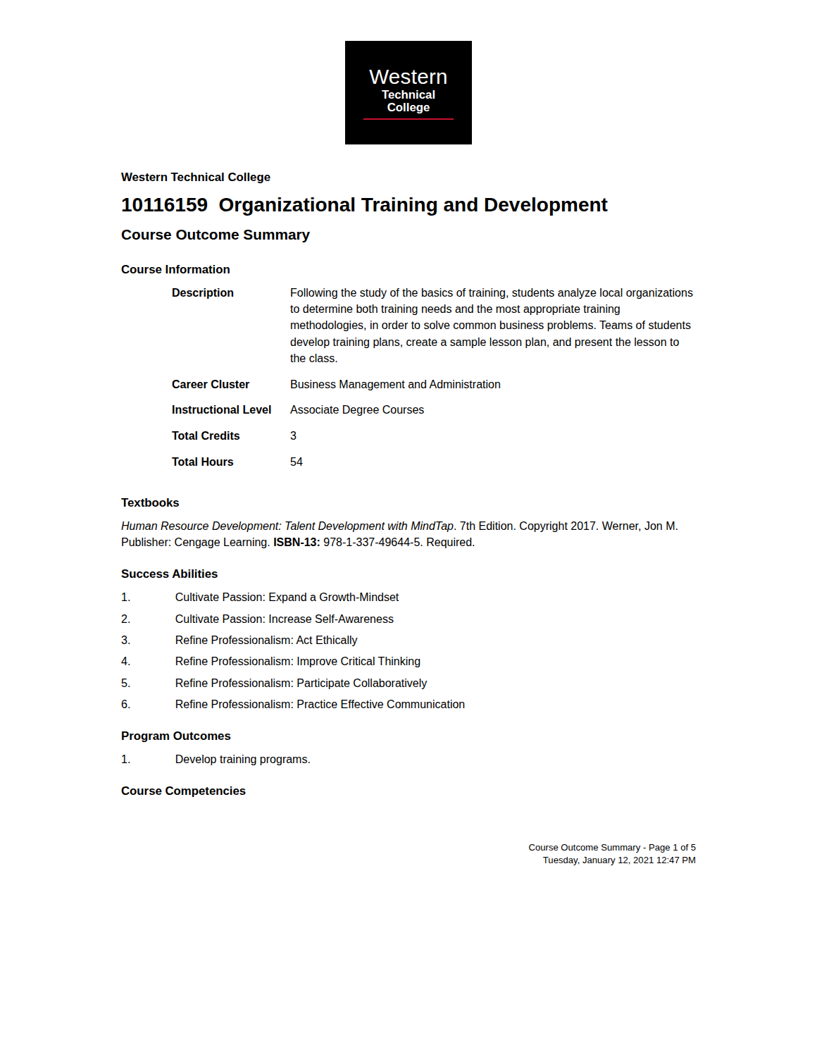Western
Technical College
Western Technical College
10116159 Organizational Training and Development
Course Outcome Summary
Course Information
| Description | Following the study of the basics of training, students analyze local organizations to determine both training needs and the most appropriate training methodologies, in order to solve common business problems. Teams of students develop training plans, create a sample lesson plan, and present the lesson to the class. |
| Career Cluster | Business Management and Administration |
| Instructional Level | Associate Degree Courses |
| Total Credits | 3 |
| Total Hours | 54 |
Textbooks
Human Resource Development: Talent Development with MindTap. 7th Edition. Copyright 2017. Werner, Jon M. Publisher: Cengage Learning. ISBN-13: 978-1-337-49644-5. Required.
Success Abilities
Cultivate Passion: Expand a Growth-Mindset
Cultivate Passion: Increase Self-Awareness
Refine Professionalism: Act Ethically
Refine Professionalism: Improve Critical Thinking
Refine Professionalism: Participate Collaboratively
Refine Professionalism: Practice Effective Communication
Program Outcomes
Develop training programs.
Course Competencies
Course Outcome Summary - Page 1 of 5
Tuesday, January 12, 2021 12:47 PM